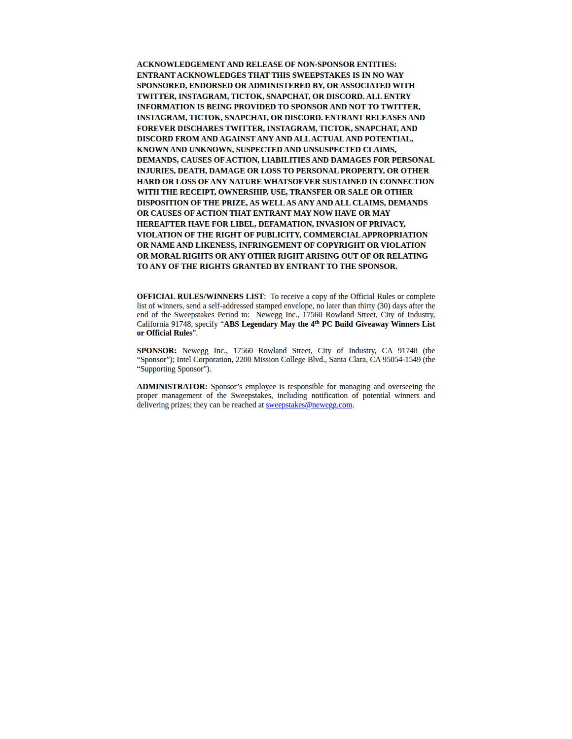ACKNOWLEDGEMENT AND RELEASE OF NON-SPONSOR ENTITIES: ENTRANT ACKNOWLEDGES THAT THIS SWEEPSTAKES IS IN NO WAY SPONSORED, ENDORSED OR ADMINISTERED BY, OR ASSOCIATED WITH TWITTER, INSTAGRAM, TICTOK, SNAPCHAT, OR DISCORD. ALL ENTRY INFORMATION IS BEING PROVIDED TO SPONSOR AND NOT TO TWITTER, INSTAGRAM, TICTOK, SNAPCHAT, OR DISCORD. ENTRANT RELEASES AND FOREVER DISCHARES TWITTER, INSTAGRAM, TICTOK, SNAPCHAT, AND DISCORD FROM AND AGAINST ANY AND ALL ACTUAL AND POTENTIAL, KNOWN AND UNKNOWN, SUSPECTED AND UNSUSPECTED CLAIMS, DEMANDS, CAUSES OF ACTION, LIABILITIES AND DAMAGES FOR PERSONAL INJURIES, DEATH, DAMAGE OR LOSS TO PERSONAL PROPERTY, OR OTHER HARD OR LOSS OF ANY NATURE WHATSOEVER SUSTAINED IN CONNECTION WITH THE RECEIPT, OWNERSHIP, USE, TRANSFER OR SALE OR OTHER DISPOSITION OF THE PRIZE, AS WELL AS ANY AND ALL CLAIMS, DEMANDS OR CAUSES OF ACTION THAT ENTRANT MAY NOW HAVE OR MAY HEREAFTER HAVE FOR LIBEL, DEFAMATION, INVASION OF PRIVACY, VIOLATION OF THE RIGHT OF PUBLICITY, COMMERCIAL APPROPRIATION OR NAME AND LIKENESS, INFRINGEMENT OF COPYRIGHT OR VIOLATION OR MORAL RIGHTS OR ANY OTHER RIGHT ARISING OUT OF OR RELATING TO ANY OF THE RIGHTS GRANTED BY ENTRANT TO THE SPONSOR.
OFFICIAL RULES/WINNERS LIST: To receive a copy of the Official Rules or complete list of winners, send a self-addressed stamped envelope, no later than thirty (30) days after the end of the Sweepstakes Period to: Newegg Inc., 17560 Rowland Street, City of Industry, California 91748, specify “ABS Legendary May the 4th PC Build Giveaway Winners List or Official Rules”.
SPONSOR: Newegg Inc., 17560 Rowland Street, City of Industry, CA 91748 (the “Sponsor”); Intel Corporation, 2200 Mission College Blvd., Santa Clara, CA 95054-1549 (the “Supporting Sponsor”).
ADMINISTRATOR: Sponsor’s employee is responsible for managing and overseeing the proper management of the Sweepstakes, including notification of potential winners and delivering prizes; they can be reached at sweepstakes@newegg.com.